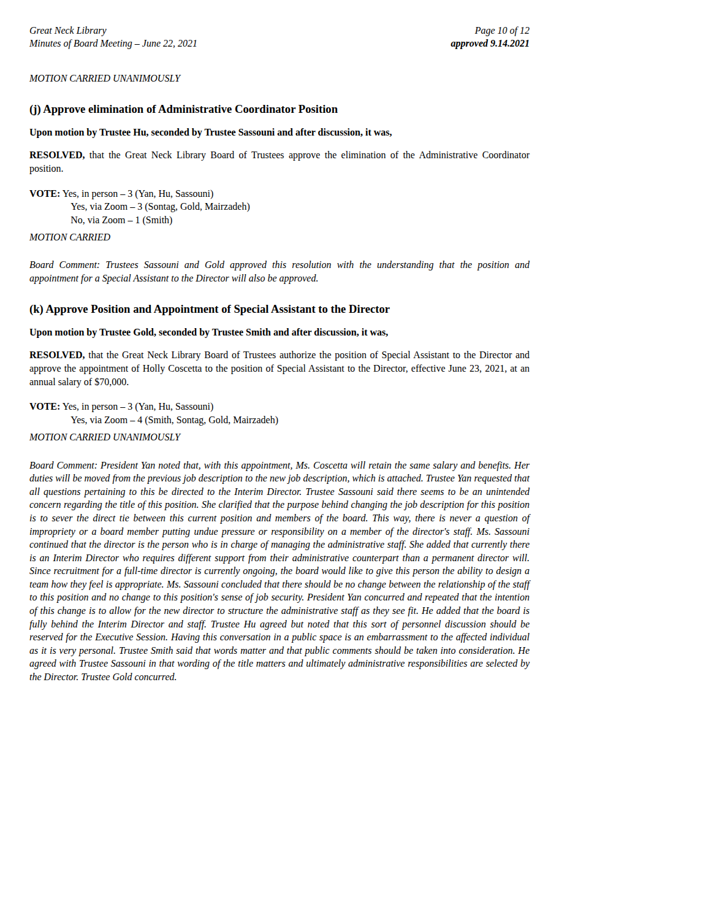Great Neck Library
Minutes of Board Meeting – June 22, 2021
Page 10 of 12
approved 9.14.2021
MOTION CARRIED UNANIMOUSLY
(j) Approve elimination of Administrative Coordinator Position
Upon motion by Trustee Hu, seconded by Trustee Sassouni and after discussion, it was,
RESOLVED, that the Great Neck Library Board of Trustees approve the elimination of the Administrative Coordinator position.
VOTE: Yes, in person – 3 (Yan, Hu, Sassouni)
Yes, via Zoom – 3 (Sontag, Gold, Mairzadeh)
No, via Zoom – 1 (Smith)
MOTION CARRIED
Board Comment: Trustees Sassouni and Gold approved this resolution with the understanding that the position and appointment for a Special Assistant to the Director will also be approved.
(k) Approve Position and Appointment of Special Assistant to the Director
Upon motion by Trustee Gold, seconded by Trustee Smith and after discussion, it was,
RESOLVED, that the Great Neck Library Board of Trustees authorize the position of Special Assistant to the Director and approve the appointment of Holly Coscetta to the position of Special Assistant to the Director, effective June 23, 2021, at an annual salary of $70,000.
VOTE: Yes, in person – 3 (Yan, Hu, Sassouni)
Yes, via Zoom – 4 (Smith, Sontag, Gold, Mairzadeh)
MOTION CARRIED UNANIMOUSLY
Board Comment: President Yan noted that, with this appointment, Ms. Coscetta will retain the same salary and benefits. Her duties will be moved from the previous job description to the new job description, which is attached. Trustee Yan requested that all questions pertaining to this be directed to the Interim Director. Trustee Sassouni said there seems to be an unintended concern regarding the title of this position. She clarified that the purpose behind changing the job description for this position is to sever the direct tie between this current position and members of the board. This way, there is never a question of impropriety or a board member putting undue pressure or responsibility on a member of the director's staff. Ms. Sassouni continued that the director is the person who is in charge of managing the administrative staff. She added that currently there is an Interim Director who requires different support from their administrative counterpart than a permanent director will. Since recruitment for a full-time director is currently ongoing, the board would like to give this person the ability to design a team how they feel is appropriate. Ms. Sassouni concluded that there should be no change between the relationship of the staff to this position and no change to this position's sense of job security. President Yan concurred and repeated that the intention of this change is to allow for the new director to structure the administrative staff as they see fit. He added that the board is fully behind the Interim Director and staff. Trustee Hu agreed but noted that this sort of personnel discussion should be reserved for the Executive Session. Having this conversation in a public space is an embarrassment to the affected individual as it is very personal. Trustee Smith said that words matter and that public comments should be taken into consideration. He agreed with Trustee Sassouni in that wording of the title matters and ultimately administrative responsibilities are selected by the Director. Trustee Gold concurred.